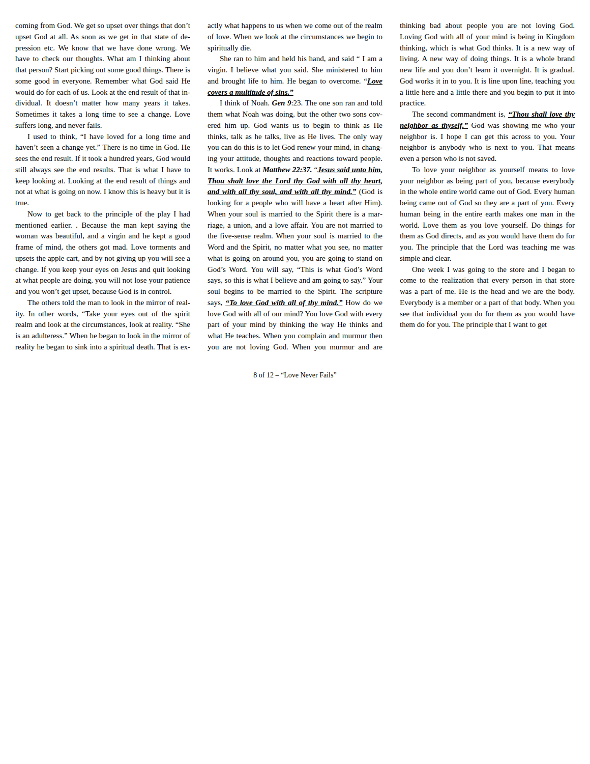coming from God. We get so upset over things that don’t upset God at all. As soon as we get in that state of depression etc. We know that we have done wrong. We have to check our thoughts. What am I thinking about that person? Start picking out some good things. There is some good in everyone. Remember what God said He would do for each of us. Look at the end result of that individual. It doesn’t matter how many years it takes. Sometimes it takes a long time to see a change. Love suffers long, and never fails.
I used to think, “I have loved for a long time and haven’t seen a change yet.” There is no time in God. He sees the end result. If it took a hundred years, God would still always see the end results. That is what I have to keep looking at. Looking at the end result of things and not at what is going on now. I know this is heavy but it is true.
Now to get back to the principle of the play I had mentioned earlier. . Because the man kept saying the woman was beautiful, and a virgin and he kept a good frame of mind, the others got mad. Love torments and upsets the apple cart, and by not giving up you will see a change. If you keep your eyes on Jesus and quit looking at what people are doing, you will not lose your patience and you won’t get upset, because God is in control.
The others told the man to look in the mirror of reality. In other words, “Take your eyes out of the spirit realm and look at the circumstances, look at reality. “She is an adulteress.” When he began to look in the mirror of reality he began to sink into a spiritual death. That is exactly what happens to us when we come out of the realm of love. When we look at the circumstances we begin to spiritually die.
She ran to him and held his hand, and said “ I am a virgin. I believe what you said. She ministered to him and brought life to him. He began to overcome. “Love covers a multitude of sins.”
I think of Noah. Gen 9:23. The one son ran and told them what Noah was doing, but the other two sons covered him up. God wants us to begin to think as He thinks, talk as he talks, live as He lives. The only way you can do this is to let God renew your mind, in changing your attitude, thoughts and reactions toward people. It works. Look at Matthew 22:37. “Jesus said unto him, Thou shalt love the Lord thy God with all thy heart, and with all thy soul, and with all thy mind.” (God is looking for a people who will have a heart after Him). When your soul is married to the Spirit there is a marriage, a union, and a love affair. You are not married to the five-sense realm. When your soul is married to the Word and the Spirit, no matter what you see, no matter what is going on around you, you are going to stand on God’s Word. You will say, “This is what God’s Word says, so this is what I believe and am going to say.” Your soul begins to be married to the Spirit. The scripture says, “To love God with all of thy mind.” How do we love God with all of our mind? You love God with every part of your mind by thinking the way He thinks and what He teaches. When you complain and murmur then you are not loving God. When you murmur and are thinking bad about people you are not loving God. Loving God with all of your mind is being in Kingdom thinking, which is what God thinks. It is a new way of living. A new way of doing things. It is a whole brand new life and you don’t learn it overnight. It is gradual. God works it in to you. It is line upon line, teaching you a little here and a little there and you begin to put it into practice.
The second commandment is, “Thou shall love thy neighbor as thyself.” God was showing me who your neighbor is. I hope I can get this across to you. Your neighbor is anybody who is next to you. That means even a person who is not saved.
To love your neighbor as yourself means to love your neighbor as being part of you, because everybody in the whole entire world came out of God. Every human being came out of God so they are a part of you. Every human being in the entire earth makes one man in the world. Love them as you love yourself. Do things for them as God directs, and as you would have them do for you. The principle that the Lord was teaching me was simple and clear.
One week I was going to the store and I began to come to the realization that every person in that store was a part of me. He is the head and we are the body. Everybody is a member or a part of that body. When you see that individual you do for them as you would have them do for you. The principle that I want to get
8 of 12 – “Love Never Fails”